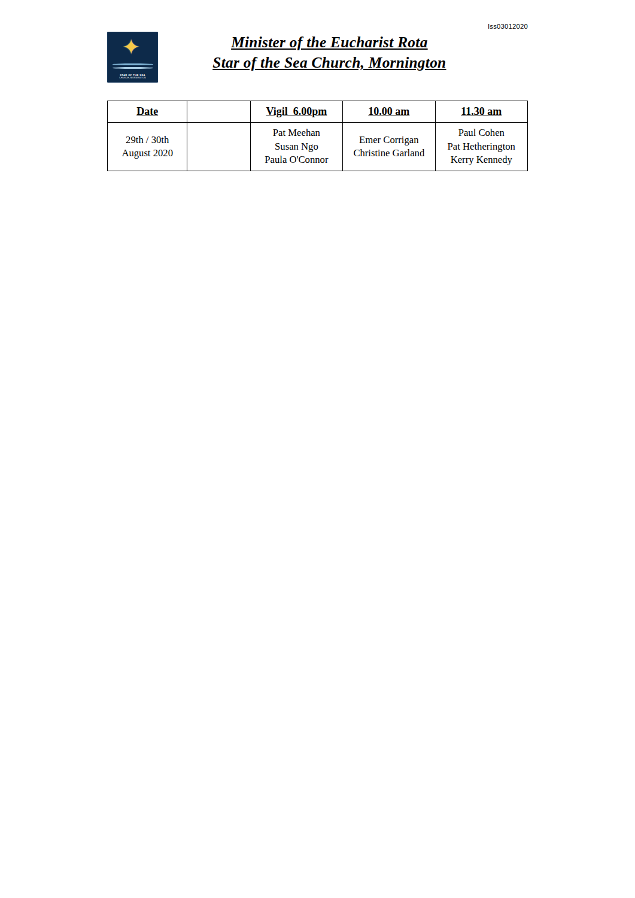Iss03012020
STAR OF THE SEA CHURCH, MORNINGTON
Minister of the Eucharist RotaStar of the Sea Church, Mornington
| Date | | Vigil 6.00pm | 10.00 am | 11.30 am |
| --- | --- | --- | --- | --- |
| 29th / 30th August 2020 | | Pat Meehan Susan Ngo Paula O'Connor | Emer Corrigan Christine Garland | Paul Cohen Pat Hetherington Kerry Kennedy |